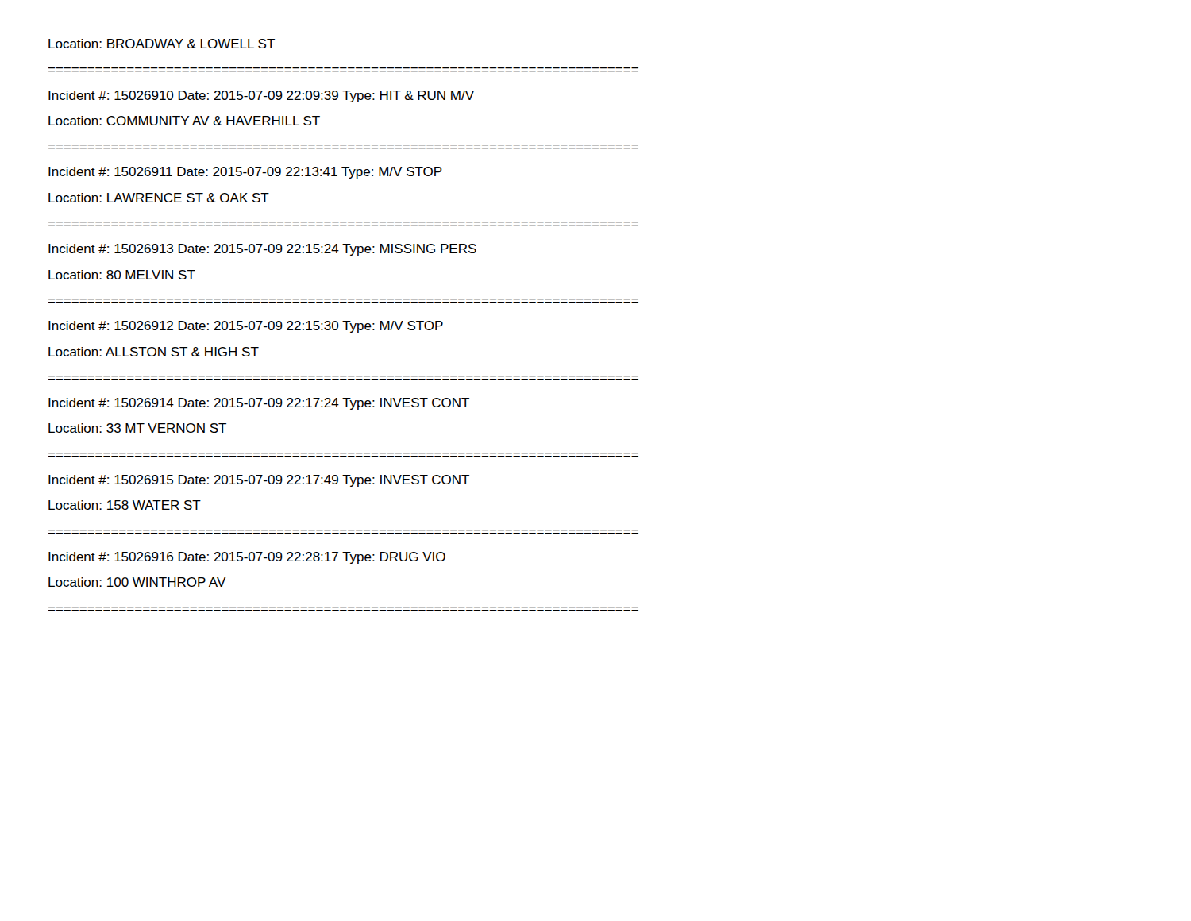Location: BROADWAY & LOWELL ST
===========================================================================
Incident #: 15026910 Date: 2015-07-09 22:09:39 Type: HIT & RUN M/V
Location: COMMUNITY AV & HAVERHILL ST
===========================================================================
Incident #: 15026911 Date: 2015-07-09 22:13:41 Type: M/V STOP
Location: LAWRENCE ST & OAK ST
===========================================================================
Incident #: 15026913 Date: 2015-07-09 22:15:24 Type: MISSING PERS
Location: 80 MELVIN ST
===========================================================================
Incident #: 15026912 Date: 2015-07-09 22:15:30 Type: M/V STOP
Location: ALLSTON ST & HIGH ST
===========================================================================
Incident #: 15026914 Date: 2015-07-09 22:17:24 Type: INVEST CONT
Location: 33 MT VERNON ST
===========================================================================
Incident #: 15026915 Date: 2015-07-09 22:17:49 Type: INVEST CONT
Location: 158 WATER ST
===========================================================================
Incident #: 15026916 Date: 2015-07-09 22:28:17 Type: DRUG VIO
Location: 100 WINTHROP AV
===========================================================================